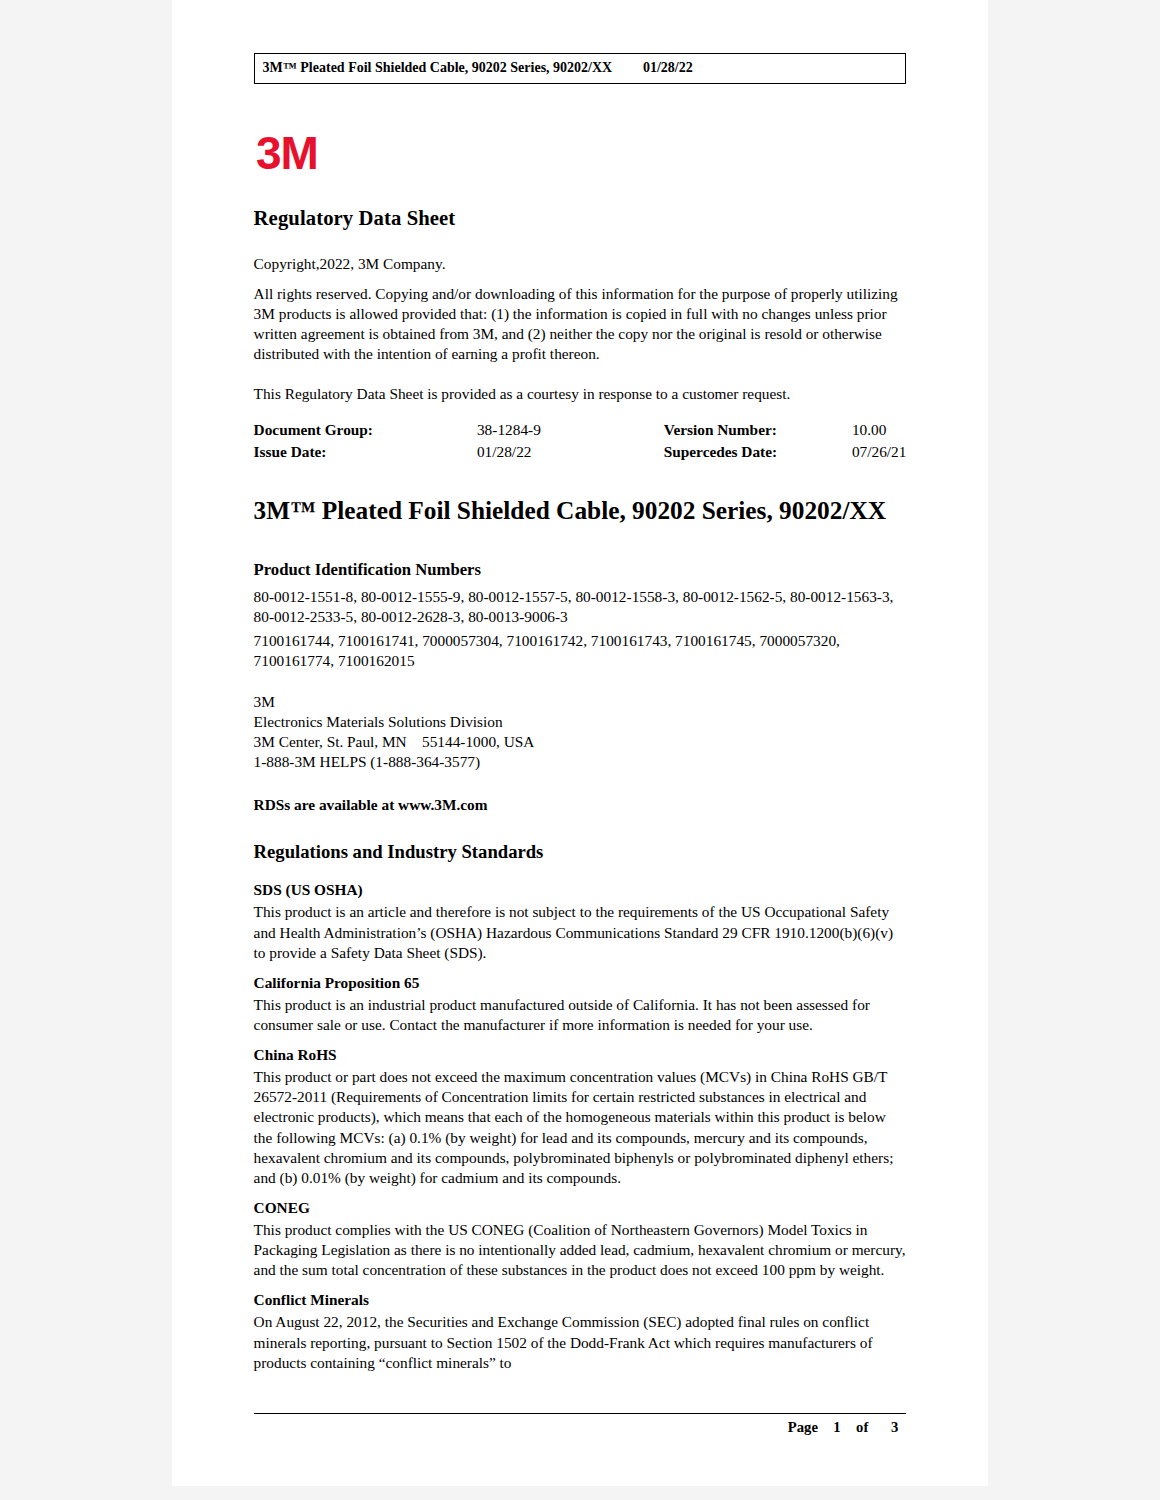3M™ Pleated Foil Shielded Cable, 90202 Series, 90202/XX 01/28/22
3M
Regulatory Data Sheet
Copyright,2022, 3M Company.
All rights reserved. Copying and/or downloading of this information for the purpose of properly utilizing 3M products is allowed provided that: (1) the information is copied in full with no changes unless prior written agreement is obtained from 3M, and (2) neither the copy nor the original is resold or otherwise distributed with the intention of earning a profit thereon.
This Regulatory Data Sheet is provided as a courtesy in response to a customer request.
| Document Group: | 38-1284-9 | Version Number: | 10.00 |
| Issue Date: | 01/28/22 | Supercedes Date: | 07/26/21 |
3M™ Pleated Foil Shielded Cable, 90202 Series, 90202/XX
Product Identification Numbers
80-0012-1551-8, 80-0012-1555-9, 80-0012-1557-5, 80-0012-1558-3, 80-0012-1562-5, 80-0012-1563-3, 80-0012-2533-5, 80-0012-2628-3, 80-0013-9006-3
7100161744, 7100161741, 7000057304, 7100161742, 7100161743, 7100161745, 7000057320, 7100161774, 7100162015
3M
Electronics Materials Solutions Division
3M Center, St. Paul, MN 55144-1000, USA
1-888-3M HELPS (1-888-364-3577)
RDSs are available at www.3M.com
Regulations and Industry Standards
SDS (US OSHA)
This product is an article and therefore is not subject to the requirements of the US Occupational Safety and Health Administration’s (OSHA) Hazardous Communications Standard 29 CFR 1910.1200(b)(6)(v) to provide a Safety Data Sheet (SDS).
California Proposition 65
This product is an industrial product manufactured outside of California. It has not been assessed for consumer sale or use. Contact the manufacturer if more information is needed for your use.
China RoHS
This product or part does not exceed the maximum concentration values (MCVs) in China RoHS GB/T 26572-2011 (Requirements of Concentration limits for certain restricted substances in electrical and electronic products), which means that each of the homogeneous materials within this product is below the following MCVs: (a) 0.1% (by weight) for lead and its compounds, mercury and its compounds, hexavalent chromium and its compounds, polybrominated biphenyls or polybrominated diphenyl ethers; and (b) 0.01% (by weight) for cadmium and its compounds.
CONEG
This product complies with the US CONEG (Coalition of Northeastern Governors) Model Toxics in Packaging Legislation as there is no intentionally added lead, cadmium, hexavalent chromium or mercury, and the sum total concentration of these substances in the product does not exceed 100 ppm by weight.
Conflict Minerals
On August 22, 2012, the Securities and Exchange Commission (SEC) adopted final rules on conflict minerals reporting, pursuant to Section 1502 of the Dodd-Frank Act which requires manufacturers of products containing “conflict minerals” to
Page 1 of 3